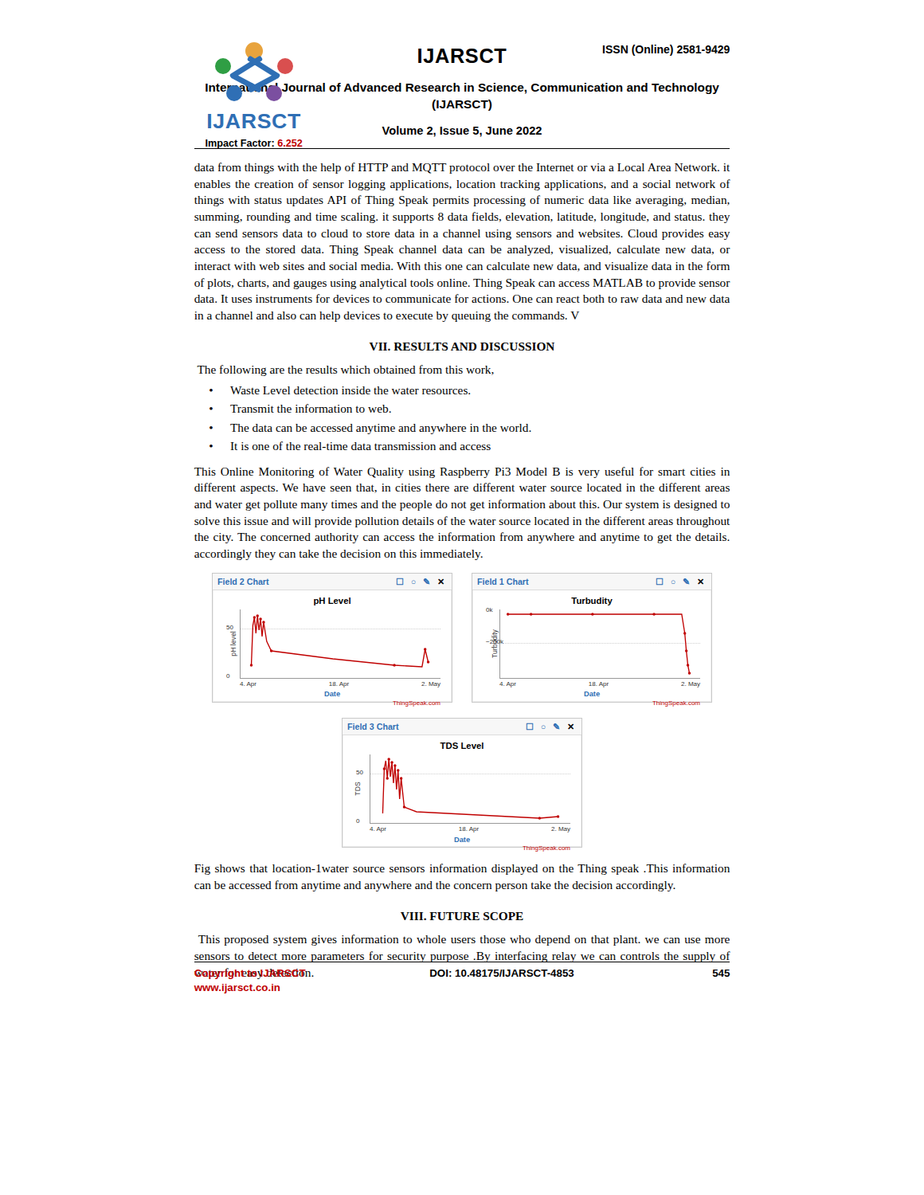ISSN (Online) 2581-9429
IJARSCT
Impact Factor: 6.252
IJARSCT
International Journal of Advanced Research in Science, Communication and Technology (IJARSCT)
Volume 2, Issue 5, June 2022
data from things with the help of HTTP and MQTT protocol over the Internet or via a Local Area Network. it enables the creation of sensor logging applications, location tracking applications, and a social network of things with status updates API of Thing Speak permits processing of numeric data like averaging, median, summing, rounding and time scaling. it supports 8 data fields, elevation, latitude, longitude, and status. they can send sensors data to cloud to store data in a channel using sensors and websites. Cloud provides easy access to the stored data. Thing Speak channel data can be analyzed, visualized, calculate new data, or interact with web sites and social media. With this one can calculate new data, and visualize data in the form of plots, charts, and gauges using analytical tools online. Thing Speak can access MATLAB to provide sensor data. It uses instruments for devices to communicate for actions. One can react both to raw data and new data in a channel and also can help devices to execute by queuing the commands. V
VII. Results and Discussion
The following are the results which obtained from this work,
Waste Level detection inside the water resources.
Transmit the information to web.
The data can be accessed anytime and anywhere in the world.
It is one of the real-time data transmission and access
This Online Monitoring of Water Quality using Raspberry Pi3 Model B is very useful for smart cities in different aspects. We have seen that, in cities there are different water source located in the different areas and water get pollute many times and the people do not get information about this. Our system is designed to solve this issue and will provide pollution details of the water source located in the different areas throughout the city. The concerned authority can access the information from anywhere and anytime to get the details. accordingly they can take the decision on this immediately.
Field 2 Chart ☐ ○ ✎ ✕
pH Level
pH level 50 0
4. Apr 18. Apr 2. May
Date
ThingSpeak.com
Field 1 Chart ☐ ○ ✎ ✕
Turbudity
Turbudity 0k −200k
4. Apr 18. Apr 2. May
Date
ThingSpeak.com
Field 3 Chart ☐ ○ ✎ ✕
TDS Level
TDS 50 0
4. Apr 18. Apr 2. May
Date
ThingSpeak.com
Fig shows that location-1water source sensors information displayed on the Thing speak .This information can be accessed from anytime and anywhere and the concern person take the decision accordingly.
VIII. Future Scope
This proposed system gives information to whole users those who depend on that plant. we can use more sensors to detect more parameters for security purpose .By interfacing relay we can controls the supply of water for easy detection.
Copyright to IJARSCT
www.ijarsct.co.in
DOI: 10.48175/IJARSCT-4853
545